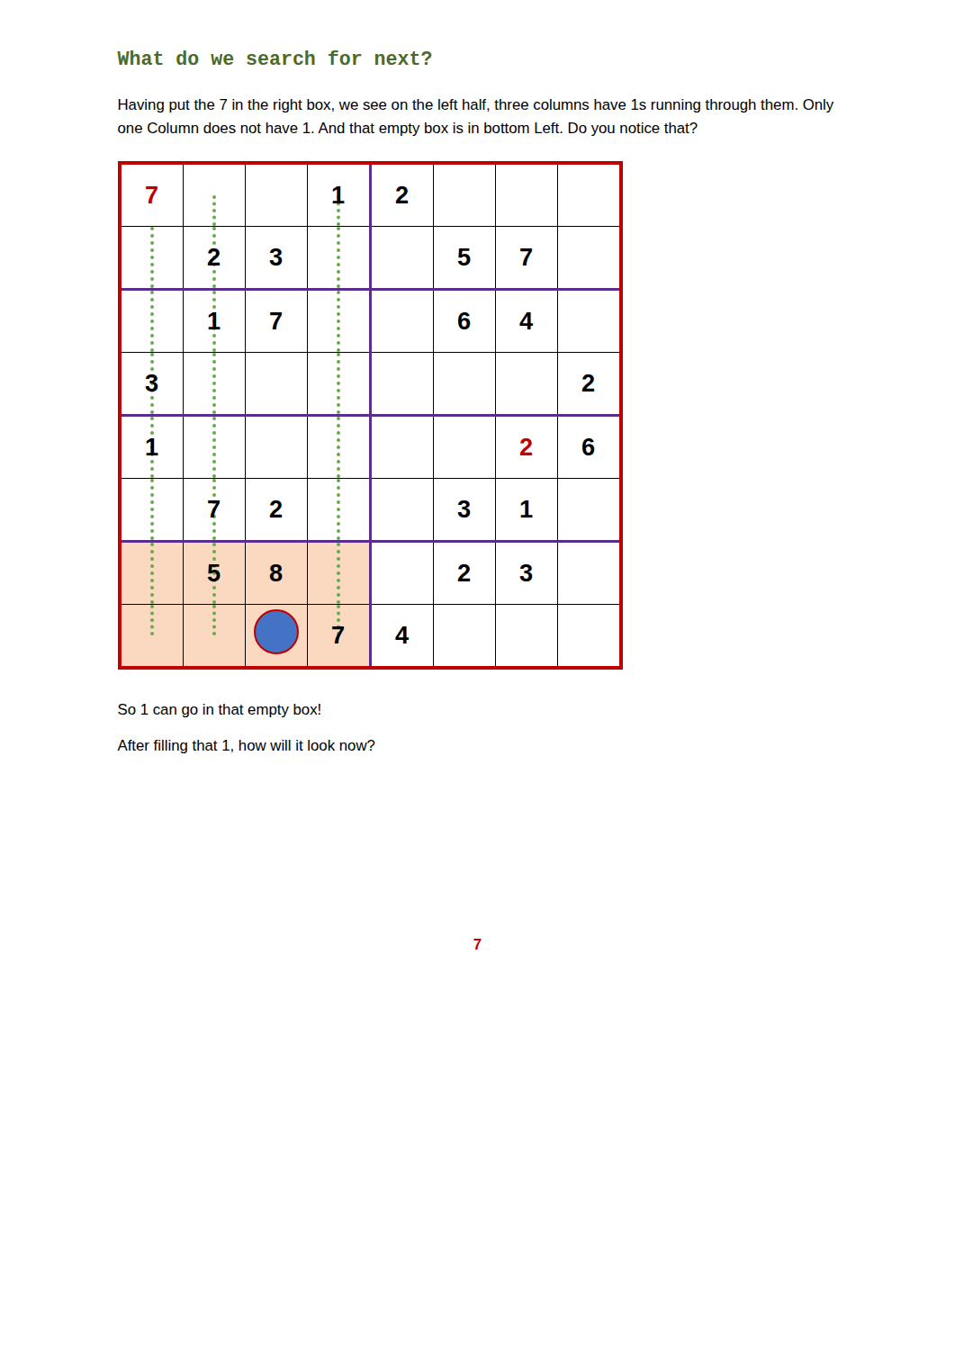What do we search for next?
Having put the 7 in the right box, we see on the left half, three columns have 1s running through them. Only one Column does not have 1. And that empty box is in bottom Left. Do you notice that?
| 7 | | | 1 | 2 | | | |
| | 2 | 3 | | | 5 | 7 | |
| | 1 | 7 | | | 6 | 4 | |
| 3 | | | | | | | 2 |
| 1 | | | | | | 2 | 6 |
| | 7 | 2 | | | 3 | 1 | |
| | 5 | 8 | | | 2 | 3 | |
| | | | 7 | 4 | | | |
So 1 can go in that empty box!
After filling that 1, how will it look now?
7